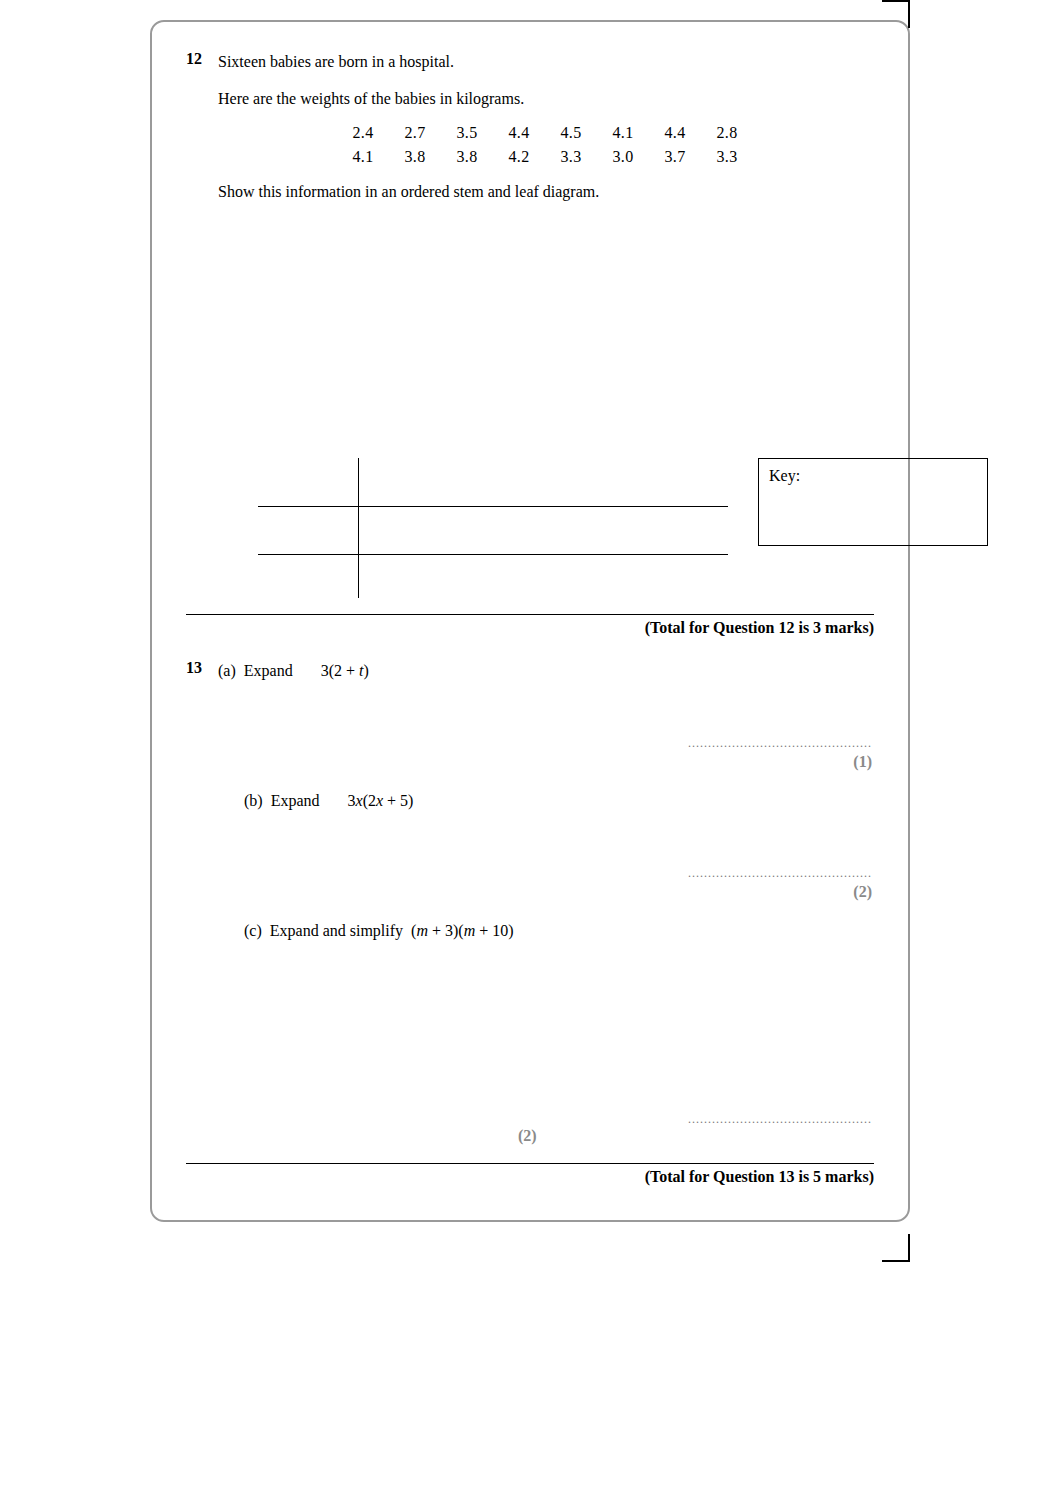12
Sixteen babies are born in a hospital.
Here are the weights of the babies in kilograms.
2.42.73.54.44.54.14.42.8
4.13.83.84.23.33.03.73.3
Show this information in an ordered stem and leaf diagram.
Key:
(Total for Question 12 is 3 marks)
13
(a) Expand 3(2 + t)
..............................................
(1)
(b) Expand 3x(2x + 5)
..............................................
(2)
(c) Expand and simplify (m + 3)(m + 10)
..............................................
(2)
(Total for Question 13 is 5 marks)